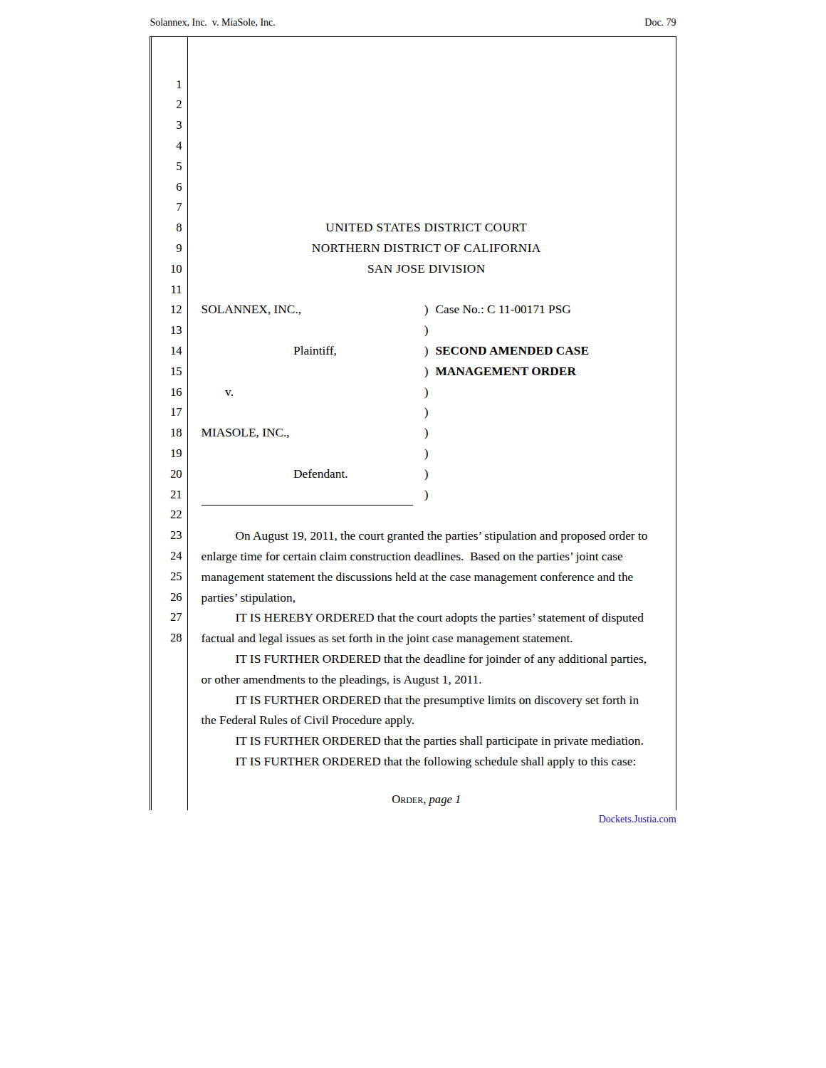Solannex, Inc. v. MiaSole, Inc. Doc. 79
1
2
3
4
5
6
7
8
9
10
11
12
13
14
15
16
17
18
19
20
21
22
23
24
25
26
27
28
UNITED STATES DISTRICT COURT
NORTHERN DISTRICT OF CALIFORNIA
SAN JOSE DIVISION
| SOLANNEX, INC., | ) | Case No.: C 11-00171 PSG |
| | ) | |
| Plaintiff, | ) | SECOND AMENDED CASE |
| | ) | MANAGEMENT ORDER |
| v. | ) | |
| | ) | |
| MIASOLE, INC., | ) | |
| | ) | |
| Defendant. | ) | |
| | ) | |
On August 19, 2011, the court granted the parties’ stipulation and proposed order to enlarge time for certain claim construction deadlines. Based on the parties’ joint case management statement the discussions held at the case management conference and the parties’ stipulation,
IT IS HEREBY ORDERED that the court adopts the parties’ statement of disputed factual and legal issues as set forth in the joint case management statement.
IT IS FURTHER ORDERED that the deadline for joinder of any additional parties, or other amendments to the pleadings, is August 1, 2011.
IT IS FURTHER ORDERED that the presumptive limits on discovery set forth in the Federal Rules of Civil Procedure apply.
IT IS FURTHER ORDERED that the parties shall participate in private mediation.
IT IS FURTHER ORDERED that the following schedule shall apply to this case:
Order, page 1
Dockets.Justia.com